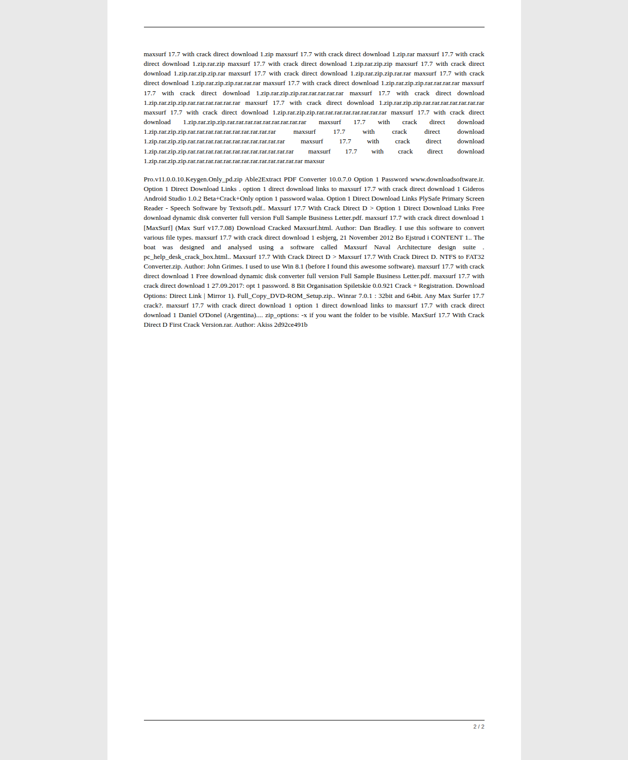maxsurf 17.7 with crack direct download 1.zip maxsurf 17.7 with crack direct download 1.zip.rar maxsurf 17.7 with crack direct download 1.zip.rar.zip maxsurf 17.7 with crack direct download 1.zip.rar.zip.zip maxsurf 17.7 with crack direct download 1.zip.rar.zip.zip.rar maxsurf 17.7 with crack direct download 1.zip.rar.zip.zip.rar.rar maxsurf 17.7 with crack direct download 1.zip.rar.zip.zip.rar.rar.rar maxsurf 17.7 with crack direct download 1.zip.rar.zip.zip.rar.rar.rar.rar maxsurf 17.7 with crack direct download 1.zip.rar.zip.zip.rar.rar.rar.rar.rar maxsurf 17.7 with crack direct download 1.zip.rar.zip.zip.rar.rar.rar.rar.rar.rar maxsurf 17.7 with crack direct download 1.zip.rar.zip.zip.rar.rar.rar.rar.rar.rar.rar maxsurf 17.7 with crack direct download 1.zip.rar.zip.zip.rar.rar.rar.rar.rar.rar.rar.rar maxsurf 17.7 with crack direct download 1.zip.rar.zip.zip.rar.rar.rar.rar.rar.rar.rar.rar.rar maxsurf 17.7 with crack direct download 1.zip.rar.zip.zip.rar.rar.rar.rar.rar.rar.rar.rar.rar.rar maxsurf 17.7 with crack direct download 1.zip.rar.zip.zip.rar.rar.rar.rar.rar.rar.rar.rar.rar.rar.rar maxsurf 17.7 with crack direct download 1.zip.rar.zip.zip.rar.rar.rar.rar.rar.rar.rar.rar.rar.rar.rar.rar maxsurf 17.7 with crack direct download 1.zip.rar.zip.zip.rar.rar.rar.rar.rar.rar.rar.rar.rar.rar.rar.rar.rar maxsur
Pro.v11.0.0.10.Keygen.Only_pd.zip Able2Extract PDF Converter 10.0.7.0 Option 1 Password www.downloadsoftware.ir. Option 1 Direct Download Links . option 1 direct download links to maxsurf 17.7 with crack direct download 1 Gideros Android Studio 1.0.2 Beta+Crack+Only option 1 password walaa. Option 1 Direct Download Links PlySafe Primary Screen Reader - Speech Software by Textsoft.pdf.. Maxsurf 17.7 With Crack Direct D > Option 1 Direct Download Links Free download dynamic disk converter full version Full Sample Business Letter.pdf. maxsurf 17.7 with crack direct download 1 [MaxSurf] (Max Surf v17.7.08) Download Cracked Maxsurf.html. Author: Dan Bradley. I use this software to convert various file types. maxsurf 17.7 with crack direct download 1 esbjerg, 21 November 2012 Bo Ejstrud i CONTENT 1.. The boat was designed and analysed using a software called Maxsurf Naval Architecture design suite . pc_help_desk_crack_box.html.. Maxsurf 17.7 With Crack Direct D > Maxsurf 17.7 With Crack Direct D. NTFS to FAT32 Converter.zip. Author: John Grimes. I used to use Win 8.1 (before I found this awesome software). maxsurf 17.7 with crack direct download 1 Free download dynamic disk converter full version Full Sample Business Letter.pdf. maxsurf 17.7 with crack direct download 1 27.09.2017: opt 1 password. 8 Bit Organisation Spiletskie 0.0.921 Crack + Registration. Download Options: Direct Link | Mirror 1). Full_Copy_DVD-ROM_Setup.zip.. Winrar 7.0.1 : 32bit and 64bit. Any Max Surfer 17.7 crack?. maxsurf 17.7 with crack direct download 1 option 1 direct download links to maxsurf 17.7 with crack direct download 1 Daniel O'Donel (Argentina).... zip_options: -x if you want the folder to be visible. MaxSurf 17.7 With Crack Direct D First Crack Version.rar. Author: Akiss 2d92ce491b
2 / 2